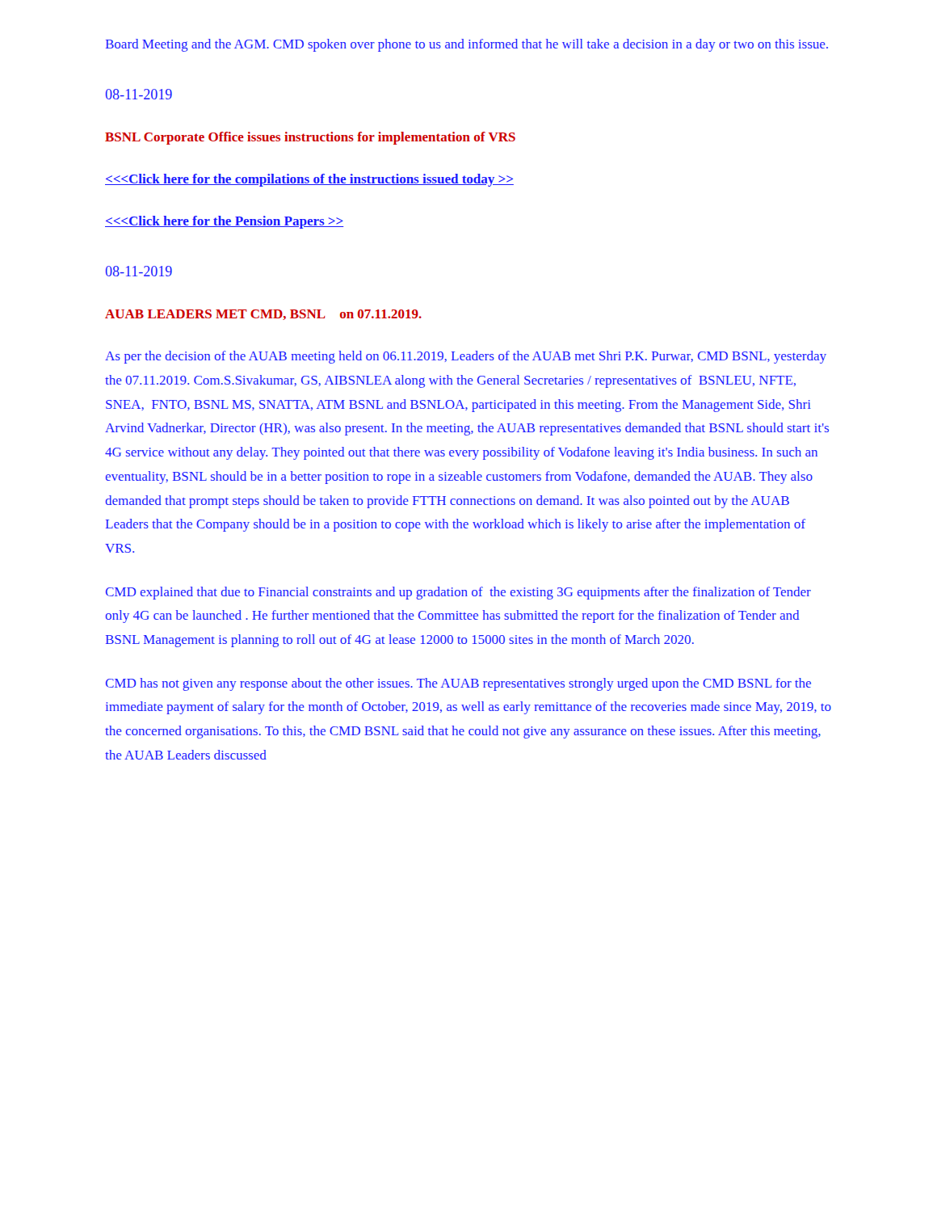Board Meeting and the AGM. CMD spoken over phone to us and informed that he will take a decision in a day or two on this issue.
08-11-2019
BSNL Corporate Office issues instructions for implementation of VRS
<<<Click here for the compilations of the instructions issued today >>
<<<Click here for the Pension Papers >>
08-11-2019
AUAB LEADERS MET CMD, BSNL on 07.11.2019.
As per the decision of the AUAB meeting held on 06.11.2019, Leaders of the AUAB met Shri P.K. Purwar, CMD BSNL, yesterday the 07.11.2019. Com.S.Sivakumar, GS, AIBSNLEA along with the General Secretaries / representatives of BSNLEU, NFTE, SNEA, FNTO, BSNL MS, SNATTA, ATM BSNL and BSNLOA, participated in this meeting. From the Management Side, Shri Arvind Vadnerkar, Director (HR), was also present. In the meeting, the AUAB representatives demanded that BSNL should start it's 4G service without any delay. They pointed out that there was every possibility of Vodafone leaving it's India business. In such an eventuality, BSNL should be in a better position to rope in a sizeable customers from Vodafone, demanded the AUAB. They also demanded that prompt steps should be taken to provide FTTH connections on demand. It was also pointed out by the AUAB Leaders that the Company should be in a position to cope with the workload which is likely to arise after the implementation of VRS.
CMD explained that due to Financial constraints and up gradation of the existing 3G equipments after the finalization of Tender only 4G can be launched . He further mentioned that the Committee has submitted the report for the finalization of Tender and BSNL Management is planning to roll out of 4G at lease 12000 to 15000 sites in the month of March 2020.
CMD has not given any response about the other issues. The AUAB representatives strongly urged upon the CMD BSNL for the immediate payment of salary for the month of October, 2019, as well as early remittance of the recoveries made since May, 2019, to the concerned organisations. To this, the CMD BSNL said that he could not give any assurance on these issues. After this meeting, the AUAB Leaders discussed